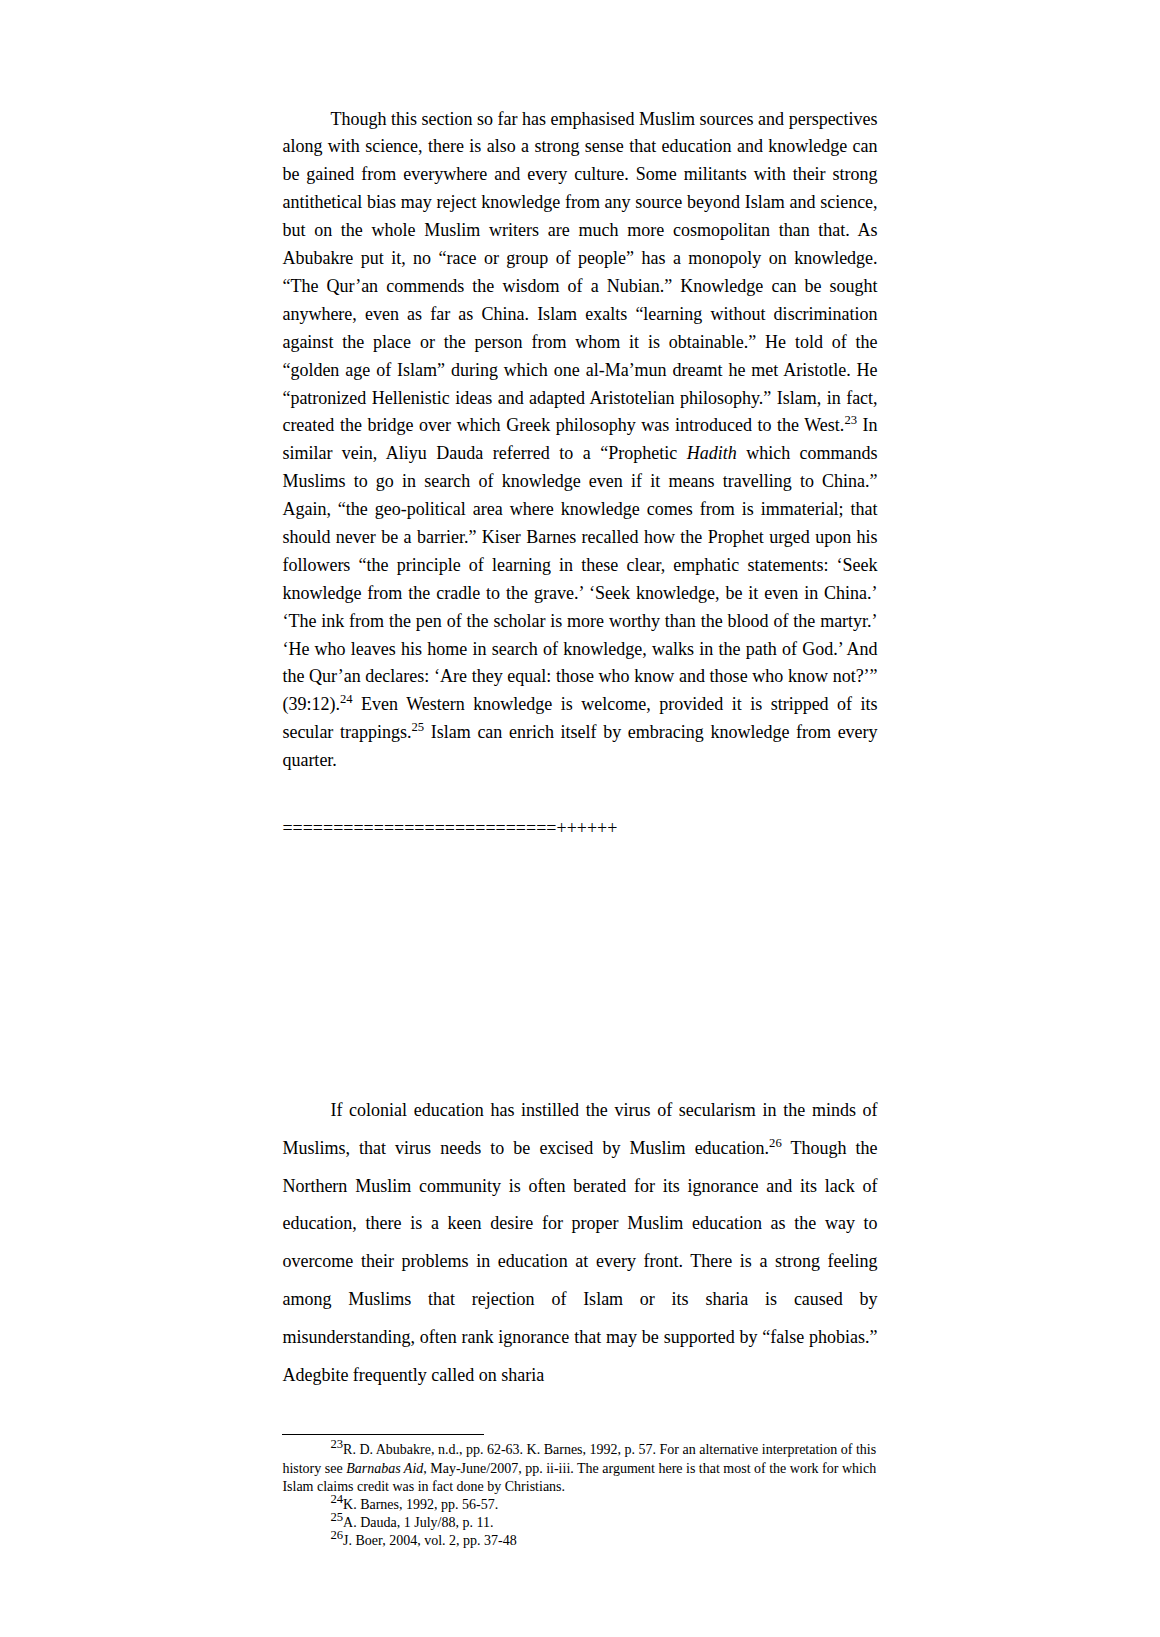Though this section so far has emphasised Muslim sources and perspectives along with science, there is also a strong sense that education and knowledge can be gained from everywhere and every culture. Some militants with their strong antithetical bias may reject knowledge from any source beyond Islam and science, but on the whole Muslim writers are much more cosmopolitan than that. As Abubakre put it, no “race or group of people” has a monopoly on knowledge. “The Qur’an commends the wisdom of a Nubian.” Knowledge can be sought anywhere, even as far as China. Islam exalts “learning without discrimination against the place or the person from whom it is obtainable.” He told of the “golden age of Islam” during which one al-Ma’mun dreamt he met Aristotle. He “patronized Hellenistic ideas and adapted Aristotelian philosophy.” Islam, in fact, created the bridge over which Greek philosophy was introduced to the West.23 In similar vein, Aliyu Dauda referred to a “Prophetic Hadith which commands Muslims to go in search of knowledge even if it means travelling to China.” Again, “the geo-political area where knowledge comes from is immaterial; that should never be a barrier.” Kiser Barnes recalled how the Prophet urged upon his followers “the principle of learning in these clear, emphatic statements: ‘Seek knowledge from the cradle to the grave.’ ‘Seek knowledge, be it even in China.’ ‘The ink from the pen of the scholar is more worthy than the blood of the martyr.’ ‘He who leaves his home in search of knowledge, walks in the path of God.’ And the Qur’an declares: ‘Are they equal: those who know and those who know not?’” (39:12).24 Even Western knowledge is welcome, provided it is stripped of its secular trappings.25 Islam can enrich itself by embracing knowledge from every quarter.
===========================++++++
If colonial education has instilled the virus of secularism in the minds of Muslims, that virus needs to be excised by Muslim education.26 Though the Northern Muslim community is often berated for its ignorance and its lack of education, there is a keen desire for proper Muslim education as the way to overcome their problems in education at every front. There is a strong feeling among Muslims that rejection of Islam or its sharia is caused by misunderstanding, often rank ignorance that may be supported by “false phobias.” Adegbite frequently called on sharia
23R. D. Abubakre, n.d., pp. 62-63. K. Barnes, 1992, p. 57. For an alternative interpretation of this
history see Barnabas Aid, May-June/2007, pp. ii-iii. The argument here is that most of the work for which Islam claims credit was in fact done by Christians.
24K. Barnes, 1992, pp. 56-57.
25A. Dauda, 1 July/88, p. 11.
26J. Boer, 2004, vol. 2, pp. 37-48